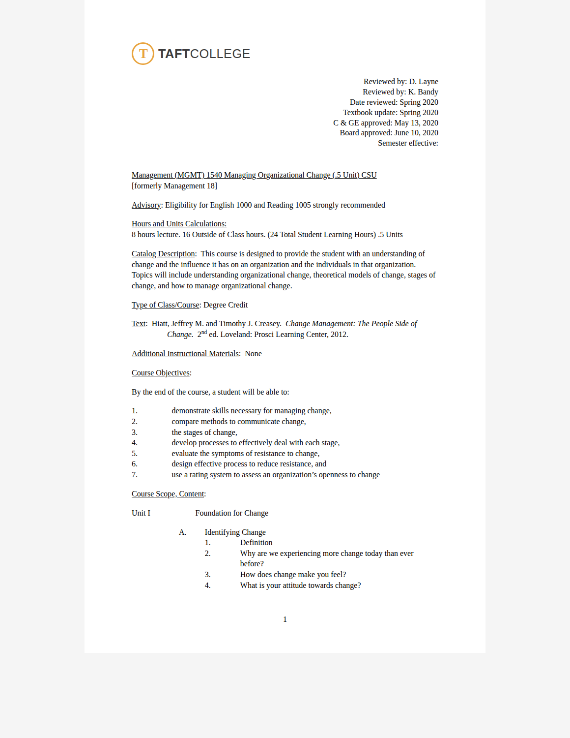T
TAFT COLLEGE
Reviewed by: D. Layne
Reviewed by: K. Bandy
Date reviewed: Spring 2020
Textbook update: Spring 2020
C & GE approved: May 13, 2020
Board approved: June 10, 2020
Semester effective:
Management (MGMT) 1540 Managing Organizational Change (.5 Unit) CSU
[formerly Management 18]
Advisory: Eligibility for English 1000 and Reading 1005 strongly recommended
Hours and Units Calculations:
8 hours lecture. 16 Outside of Class hours. (24 Total Student Learning Hours) .5 Units
Catalog Description: This course is designed to provide the student with an understanding of change and the influence it has on an organization and the individuals in that organization. Topics will include understanding organizational change, theoretical models of change, stages of change, and how to manage organizational change.
Type of Class/Course: Degree Credit
Text: Hiatt, Jeffrey M. and Timothy J. Creasey. Change Management: The People Side of Change. 2nd ed. Loveland: Prosci Learning Center, 2012.
Additional Instructional Materials: None
Course Objectives:
By the end of the course, a student will be able to:
demonstrate skills necessary for managing change,
compare methods to communicate change,
the stages of change,
develop processes to effectively deal with each stage,
evaluate the symptoms of resistance to change,
design effective process to reduce resistance, and
use a rating system to assess an organization’s openness to change
Course Scope, Content:
Unit I
Foundation for Change
A.
Identifying Change
Definition
Why are we experiencing more change today than ever before?
How does change make you feel?
What is your attitude towards change?
1